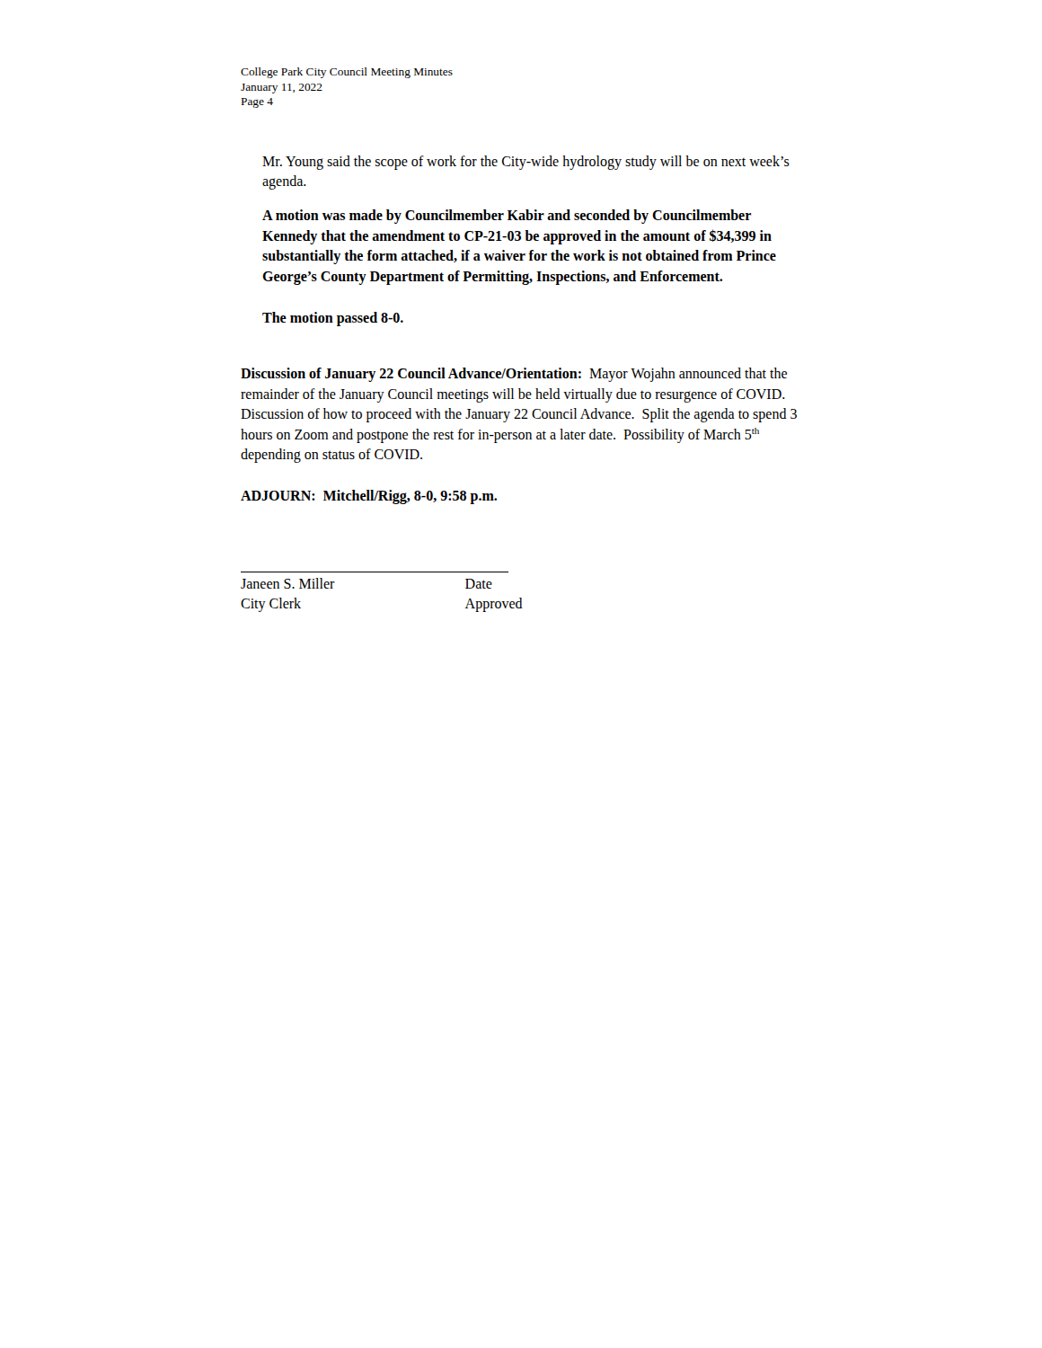College Park City Council Meeting Minutes
January 11, 2022
Page 4
Mr. Young said the scope of work for the City-wide hydrology study will be on next week’s agenda.
A motion was made by Councilmember Kabir and seconded by Councilmember Kennedy that the amendment to CP-21-03 be approved in the amount of $34,399 in substantially the form attached, if a waiver for the work is not obtained from Prince George’s County Department of Permitting, Inspections, and Enforcement.
The motion passed 8-0.
Discussion of January 22 Council Advance/Orientation: Mayor Wojahn announced that the remainder of the January Council meetings will be held virtually due to resurgence of COVID. Discussion of how to proceed with the January 22 Council Advance. Split the agenda to spend 3 hours on Zoom and postpone the rest for in-person at a later date. Possibility of March 5th depending on status of COVID.
ADJOURN: Mitchell/Rigg, 8-0, 9:58 p.m.
Janeen S. Miller
Date
City Clerk
Approved